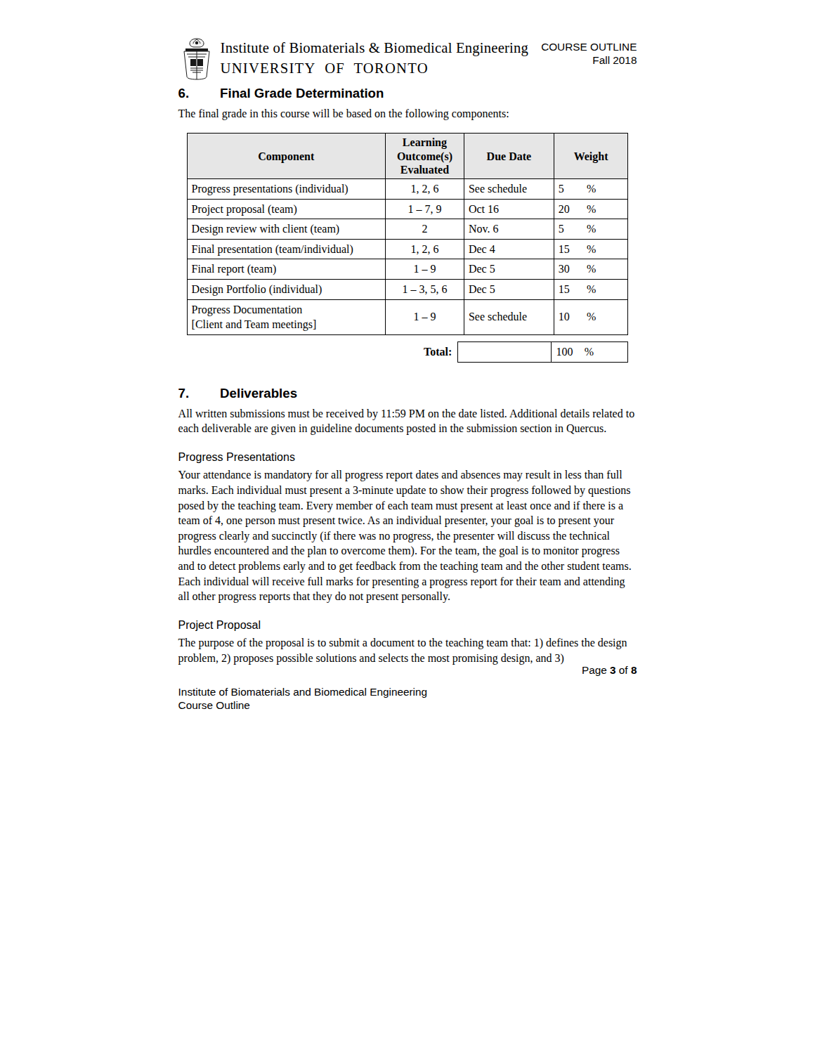Institute of Biomaterials & Biomedical Engineering
UNIVERSITY OF TORONTO
COURSE OUTLINE
Fall 2018
6. Final Grade Determination
The final grade in this course will be based on the following components:
| Component | Learning Outcome(s) Evaluated | Due Date | Weight |
| --- | --- | --- | --- |
| Progress presentations (individual) | 1, 2, 6 | See schedule | 5 % |
| Project proposal (team) | 1 – 7, 9 | Oct 16 | 20 % |
| Design review with client (team) | 2 | Nov. 6 | 5 % |
| Final presentation (team/individual) | 1, 2, 6 | Dec 4 | 15 % |
| Final report (team) | 1 – 9 | Dec 5 | 30 % |
| Design Portfolio (individual) | 1 – 3, 5, 6 | Dec 5 | 15 % |
| Progress Documentation [Client and Team meetings] | 1 – 9 | See schedule | 10 % |
Total:
100%
7. Deliverables
All written submissions must be received by 11:59 PM on the date listed. Additional details related to each deliverable are given in guideline documents posted in the submission section in Quercus.
Progress Presentations
Your attendance is mandatory for all progress report dates and absences may result in less than full marks. Each individual must present a 3-minute update to show their progress followed by questions posed by the teaching team. Every member of each team must present at least once and if there is a team of 4, one person must present twice. As an individual presenter, your goal is to present your progress clearly and succinctly (if there was no progress, the presenter will discuss the technical hurdles encountered and the plan to overcome them). For the team, the goal is to monitor progress and to detect problems early and to get feedback from the teaching team and the other student teams. Each individual will receive full marks for presenting a progress report for their team and attending all other progress reports that they do not present personally.
Project Proposal
The purpose of the proposal is to submit a document to the teaching team that: 1) defines the design problem, 2) proposes possible solutions and selects the most promising design, and 3)
Page 3 of 8
Institute of Biomaterials and Biomedical Engineering
Course Outline